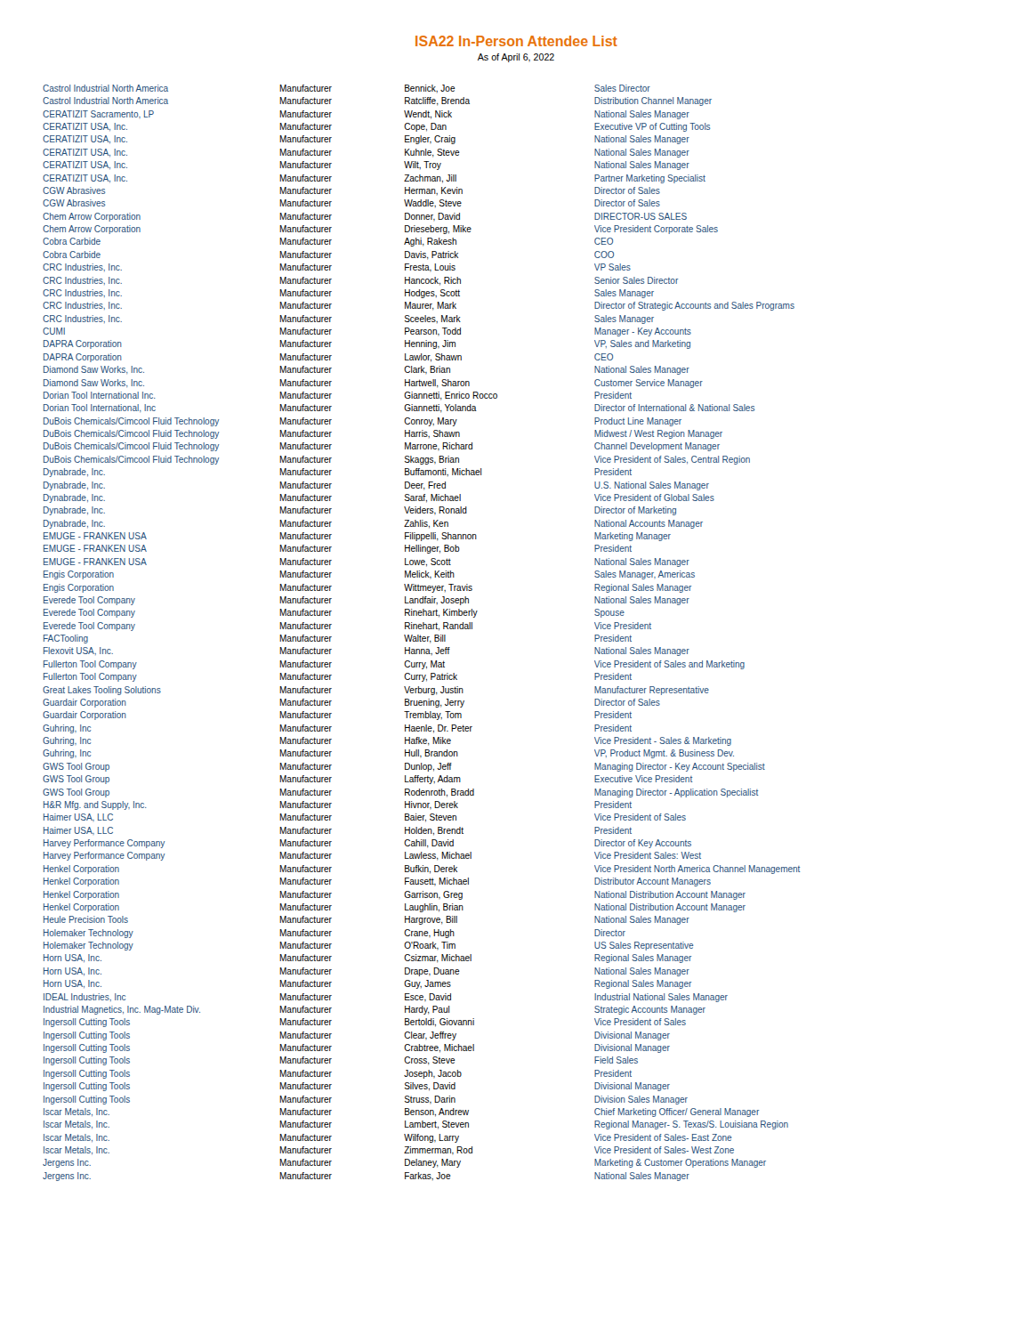ISA22 In-Person Attendee List
As of April 6, 2022
| Castrol Industrial North America | Manufacturer | Bennick, Joe | Sales Director |
| Castrol Industrial North America | Manufacturer | Ratcliffe, Brenda | Distribution Channel Manager |
| CERATIZIT Sacramento, LP | Manufacturer | Wendt, Nick | National Sales Manager |
| CERATIZIT USA, Inc. | Manufacturer | Cope, Dan | Executive VP of Cutting Tools |
| CERATIZIT USA, Inc. | Manufacturer | Engler, Craig | National Sales Manager |
| CERATIZIT USA, Inc. | Manufacturer | Kuhnle, Steve | National Sales Manager |
| CERATIZIT USA, Inc. | Manufacturer | Wilt, Troy | National Sales Manager |
| CERATIZIT USA, Inc. | Manufacturer | Zachman, Jill | Partner Marketing Specialist |
| CGW Abrasives | Manufacturer | Herman, Kevin | Director of Sales |
| CGW Abrasives | Manufacturer | Waddle, Steve | Director of Sales |
| Chem Arrow Corporation | Manufacturer | Donner, David | DIRECTOR-US SALES |
| Chem Arrow Corporation | Manufacturer | Drieseberg, Mike | Vice President Corporate Sales |
| Cobra Carbide | Manufacturer | Aghi, Rakesh | CEO |
| Cobra Carbide | Manufacturer | Davis, Patrick | COO |
| CRC Industries, Inc. | Manufacturer | Fresta, Louis | VP Sales |
| CRC Industries, Inc. | Manufacturer | Hancock, Rich | Senior Sales Director |
| CRC Industries, Inc. | Manufacturer | Hodges, Scott | Sales Manager |
| CRC Industries, Inc. | Manufacturer | Maurer, Mark | Director of Strategic Accounts and Sales Programs |
| CRC Industries, Inc. | Manufacturer | Sceeles, Mark | Sales Manager |
| CUMI | Manufacturer | Pearson, Todd | Manager - Key Accounts |
| DAPRA Corporation | Manufacturer | Henning, Jim | VP, Sales and Marketing |
| DAPRA Corporation | Manufacturer | Lawlor, Shawn | CEO |
| Diamond Saw Works, Inc. | Manufacturer | Clark, Brian | National Sales Manager |
| Diamond Saw Works, Inc. | Manufacturer | Hartwell, Sharon | Customer Service Manager |
| Dorian Tool International Inc. | Manufacturer | Giannetti, Enrico Rocco | President |
| Dorian Tool International, Inc | Manufacturer | Giannetti, Yolanda | Director of International & National Sales |
| DuBois Chemicals/Cimcool Fluid Technology | Manufacturer | Conroy, Mary | Product Line Manager |
| DuBois Chemicals/Cimcool Fluid Technology | Manufacturer | Harris, Shawn | Midwest / West Region Manager |
| DuBois Chemicals/Cimcool Fluid Technology | Manufacturer | Marrone, Richard | Channel Development Manager |
| DuBois Chemicals/Cimcool Fluid Technology | Manufacturer | Skaggs, Brian | Vice President of Sales, Central Region |
| Dynabrade, Inc. | Manufacturer | Buffamonti, Michael | President |
| Dynabrade, Inc. | Manufacturer | Deer, Fred | U.S. National Sales Manager |
| Dynabrade, Inc. | Manufacturer | Saraf, Michael | Vice President of Global Sales |
| Dynabrade, Inc. | Manufacturer | Veiders, Ronald | Director of Marketing |
| Dynabrade, Inc. | Manufacturer | Zahlis, Ken | National Accounts Manager |
| EMUGE - FRANKEN USA | Manufacturer | Filippelli, Shannon | Marketing Manager |
| EMUGE - FRANKEN USA | Manufacturer | Hellinger, Bob | President |
| EMUGE - FRANKEN USA | Manufacturer | Lowe, Scott | National Sales Manager |
| Engis Corporation | Manufacturer | Melick, Keith | Sales Manager, Americas |
| Engis Corporation | Manufacturer | Wittmeyer, Travis | Regional Sales Manager |
| Everede Tool Company | Manufacturer | Landfair, Joseph | National Sales Manager |
| Everede Tool Company | Manufacturer | Rinehart, Kimberly | Spouse |
| Everede Tool Company | Manufacturer | Rinehart, Randall | Vice President |
| FACTooling | Manufacturer | Walter, Bill | President |
| Flexovit USA, Inc. | Manufacturer | Hanna, Jeff | National Sales Manager |
| Fullerton Tool Company | Manufacturer | Curry, Mat | Vice President of Sales and Marketing |
| Fullerton Tool Company | Manufacturer | Curry, Patrick | President |
| Great Lakes Tooling Solutions | Manufacturer | Verburg, Justin | Manufacturer Representative |
| Guardair Corporation | Manufacturer | Bruening, Jerry | Director of Sales |
| Guardair Corporation | Manufacturer | Tremblay, Tom | President |
| Guhring, Inc | Manufacturer | Haenle, Dr. Peter | President |
| Guhring, Inc | Manufacturer | Hafke, Mike | Vice President - Sales & Marketing |
| Guhring, Inc | Manufacturer | Hull, Brandon | VP, Product Mgmt. & Business Dev. |
| GWS Tool Group | Manufacturer | Dunlop, Jeff | Managing Director - Key Account Specialist |
| GWS Tool Group | Manufacturer | Lafferty, Adam | Executive Vice President |
| GWS Tool Group | Manufacturer | Rodenroth, Bradd | Managing Director - Application Specialist |
| H&R Mfg. and Supply, Inc. | Manufacturer | Hivnor, Derek | President |
| Haimer USA, LLC | Manufacturer | Baier, Steven | Vice President of Sales |
| Haimer USA, LLC | Manufacturer | Holden, Brendt | President |
| Harvey Performance Company | Manufacturer | Cahill, David | Director of Key Accounts |
| Harvey Performance Company | Manufacturer | Lawless, Michael | Vice President Sales: West |
| Henkel Corporation | Manufacturer | Bufkin, Derek | Vice President North America Channel Management |
| Henkel Corporation | Manufacturer | Fausett, Michael | Distributor Account Managers |
| Henkel Corporation | Manufacturer | Garrison, Greg | National Distribution Account Manager |
| Henkel Corporation | Manufacturer | Laughlin, Brian | National Distribution Account Manager |
| Heule Precision Tools | Manufacturer | Hargrove, Bill | National Sales Manager |
| Holemaker Technology | Manufacturer | Crane, Hugh | Director |
| Holemaker Technology | Manufacturer | O'Roark, Tim | US Sales Representative |
| Horn USA, Inc. | Manufacturer | Csizmar, Michael | Regional Sales Manager |
| Horn USA, Inc. | Manufacturer | Drape, Duane | National Sales Manager |
| Horn USA, Inc. | Manufacturer | Guy, James | Regional Sales Manager |
| IDEAL Industries, Inc | Manufacturer | Esce, David | Industrial National Sales Manager |
| Industrial Magnetics, Inc. Mag-Mate Div. | Manufacturer | Hardy, Paul | Strategic Accounts Manager |
| Ingersoll Cutting Tools | Manufacturer | Bertoldi, Giovanni | Vice President of Sales |
| Ingersoll Cutting Tools | Manufacturer | Clear, Jeffrey | Divisional Manager |
| Ingersoll Cutting Tools | Manufacturer | Crabtree, Michael | Divisional Manager |
| Ingersoll Cutting Tools | Manufacturer | Cross, Steve | Field Sales |
| Ingersoll Cutting Tools | Manufacturer | Joseph, Jacob | President |
| Ingersoll Cutting Tools | Manufacturer | Silves, David | Divisional Manager |
| Ingersoll Cutting Tools | Manufacturer | Struss, Darin | Division Sales Manager |
| Iscar Metals, Inc. | Manufacturer | Benson, Andrew | Chief Marketing Officer/ General Manager |
| Iscar Metals, Inc. | Manufacturer | Lambert, Steven | Regional Manager- S. Texas/S. Louisiana Region |
| Iscar Metals, Inc. | Manufacturer | Wilfong, Larry | Vice President of Sales- East Zone |
| Iscar Metals, Inc. | Manufacturer | Zimmerman, Rod | Vice President of Sales- West Zone |
| Jergens Inc. | Manufacturer | Delaney, Mary | Marketing & Customer Operations Manager |
| Jergens Inc. | Manufacturer | Farkas, Joe | National Sales Manager |